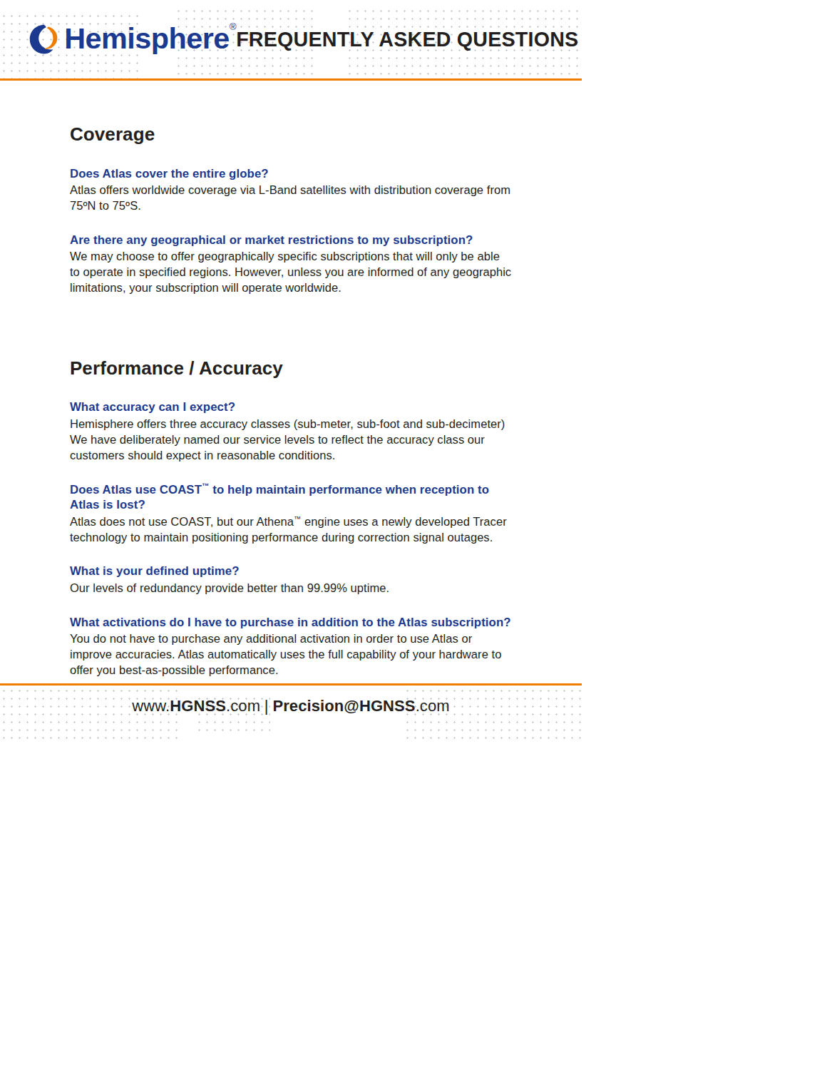Hemisphere®
FREQUENTLY ASKED QUESTIONS
Coverage
Does Atlas cover the entire globe?
Atlas offers worldwide coverage via L-Band satellites with distribution coverage from 75ºN to 75ºS.
Are there any geographical or market restrictions to my subscription?
We may choose to offer geographically specific subscriptions that will only be able to operate in specified regions. However, unless you are informed of any geographic limitations, your subscription will operate worldwide.
Performance / Accuracy
What accuracy can I expect?
Hemisphere offers three accuracy classes (sub-meter, sub-foot and sub-decimeter) We have deliberately named our service levels to reflect the accuracy class our customers should expect in reasonable conditions.
Does Atlas use COAST™ to help maintain performance when reception to Atlas is lost?
Atlas does not use COAST, but our Athena™ engine uses a newly developed Tracer technology to maintain positioning performance during correction signal outages.
What is your defined uptime?
Our levels of redundancy provide better than 99.99% uptime.
What activations do I have to purchase in addition to the Atlas subscription?
You do not have to purchase any additional activation in order to use Atlas or improve accuracies. Atlas automatically uses the full capability of your hardware to offer you best-as-possible performance.
www.HGNSS.com|Precision@HGNSS.com